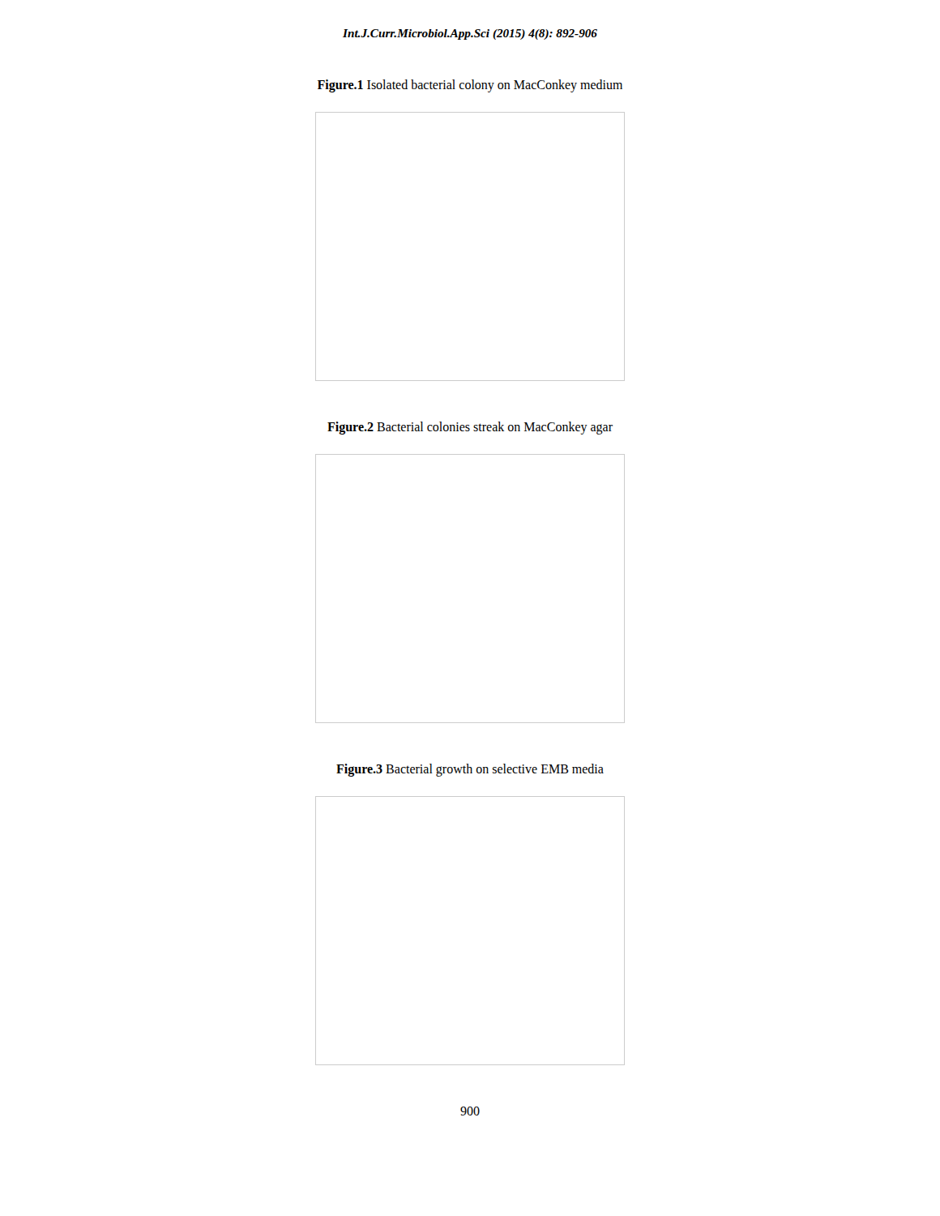Int.J.Curr.Microbiol.App.Sci (2015) 4(8): 892-906
Figure.1 Isolated bacterial colony on MacConkey medium
Figure.2 Bacterial colonies streak on MacConkey agar
Figure.3 Bacterial growth on selective EMB media
900